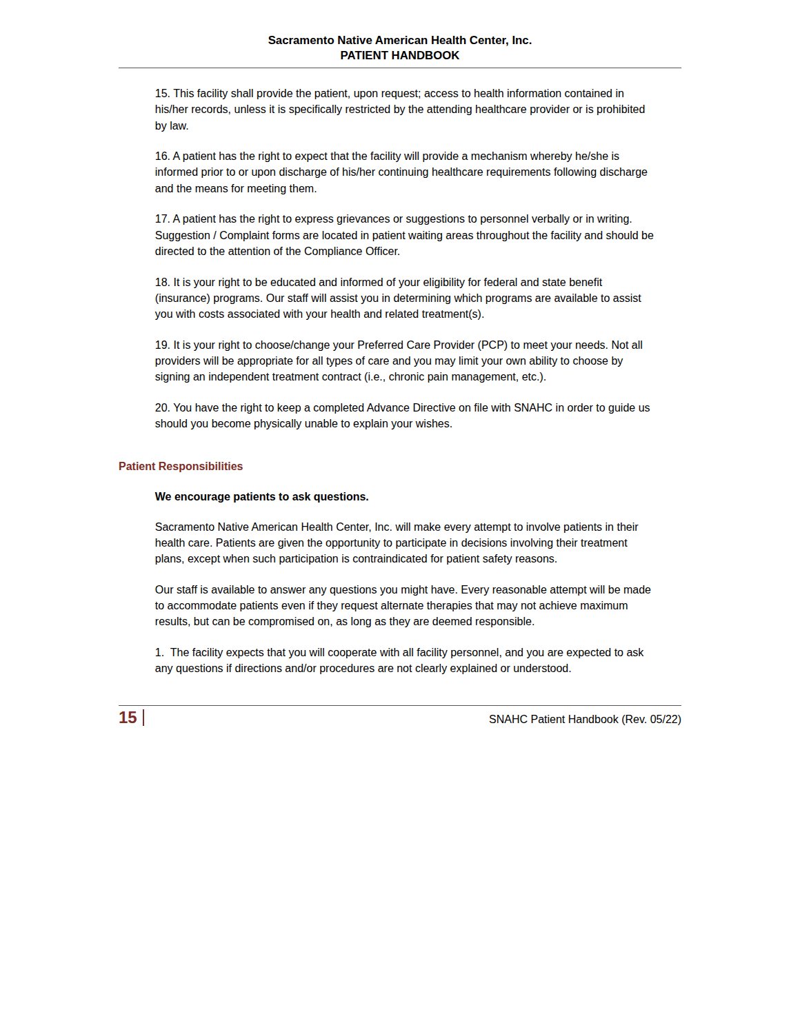Sacramento Native American Health Center, Inc.
PATIENT HANDBOOK
15. This facility shall provide the patient, upon request; access to health information contained in his/her records, unless it is specifically restricted by the attending healthcare provider or is prohibited by law.
16. A patient has the right to expect that the facility will provide a mechanism whereby he/she is informed prior to or upon discharge of his/her continuing healthcare requirements following discharge and the means for meeting them.
17. A patient has the right to express grievances or suggestions to personnel verbally or in writing. Suggestion / Complaint forms are located in patient waiting areas throughout the facility and should be directed to the attention of the Compliance Officer.
18. It is your right to be educated and informed of your eligibility for federal and state benefit (insurance) programs. Our staff will assist you in determining which programs are available to assist you with costs associated with your health and related treatment(s).
19. It is your right to choose/change your Preferred Care Provider (PCP) to meet your needs. Not all providers will be appropriate for all types of care and you may limit your own ability to choose by signing an independent treatment contract (i.e., chronic pain management, etc.).
20. You have the right to keep a completed Advance Directive on file with SNAHC in order to guide us should you become physically unable to explain your wishes.
Patient Responsibilities
We encourage patients to ask questions.
Sacramento Native American Health Center, Inc. will make every attempt to involve patients in their health care. Patients are given the opportunity to participate in decisions involving their treatment plans, except when such participation is contraindicated for patient safety reasons.
Our staff is available to answer any questions you might have. Every reasonable attempt will be made to accommodate patients even if they request alternate therapies that may not achieve maximum results, but can be compromised on, as long as they are deemed responsible.
1. The facility expects that you will cooperate with all facility personnel, and you are expected to ask any questions if directions and/or procedures are not clearly explained or understood.
15 SNAHC Patient Handbook (Rev. 05/22)